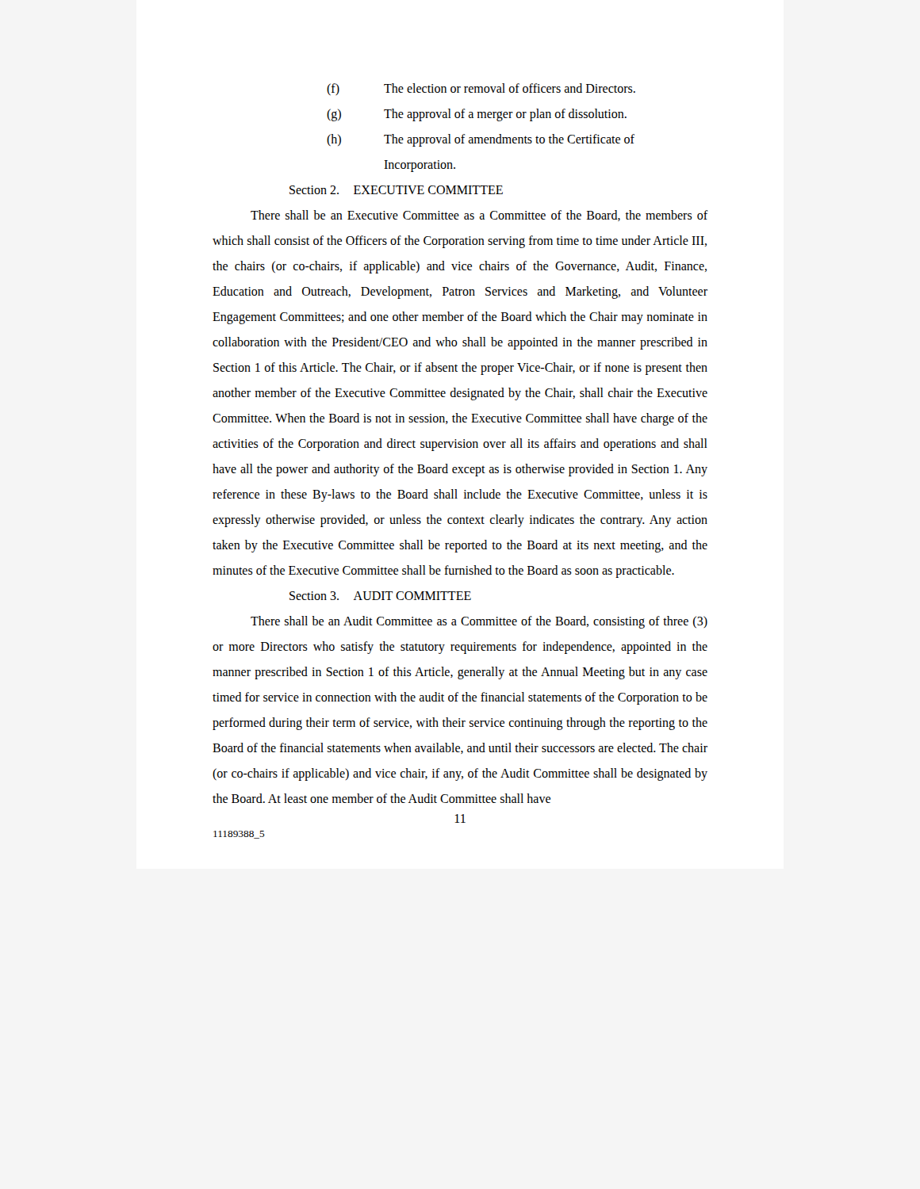(f) The election or removal of officers and Directors.
(g) The approval of a merger or plan of dissolution.
(h) The approval of amendments to the Certificate of Incorporation.
Section 2. EXECUTIVE COMMITTEE
There shall be an Executive Committee as a Committee of the Board, the members of which shall consist of the Officers of the Corporation serving from time to time under Article III, the chairs (or co-chairs, if applicable) and vice chairs of the Governance, Audit, Finance, Education and Outreach, Development, Patron Services and Marketing, and Volunteer Engagement Committees; and one other member of the Board which the Chair may nominate in collaboration with the President/CEO and who shall be appointed in the manner prescribed in Section 1 of this Article. The Chair, or if absent the proper Vice-Chair, or if none is present then another member of the Executive Committee designated by the Chair, shall chair the Executive Committee. When the Board is not in session, the Executive Committee shall have charge of the activities of the Corporation and direct supervision over all its affairs and operations and shall have all the power and authority of the Board except as is otherwise provided in Section 1. Any reference in these By-laws to the Board shall include the Executive Committee, unless it is expressly otherwise provided, or unless the context clearly indicates the contrary. Any action taken by the Executive Committee shall be reported to the Board at its next meeting, and the minutes of the Executive Committee shall be furnished to the Board as soon as practicable.
Section 3. AUDIT COMMITTEE
There shall be an Audit Committee as a Committee of the Board, consisting of three (3) or more Directors who satisfy the statutory requirements for independence, appointed in the manner prescribed in Section 1 of this Article, generally at the Annual Meeting but in any case timed for service in connection with the audit of the financial statements of the Corporation to be performed during their term of service, with their service continuing through the reporting to the Board of the financial statements when available, and until their successors are elected. The chair (or co-chairs if applicable) and vice chair, if any, of the Audit Committee shall be designated by the Board. At least one member of the Audit Committee shall have
11
11189388_5